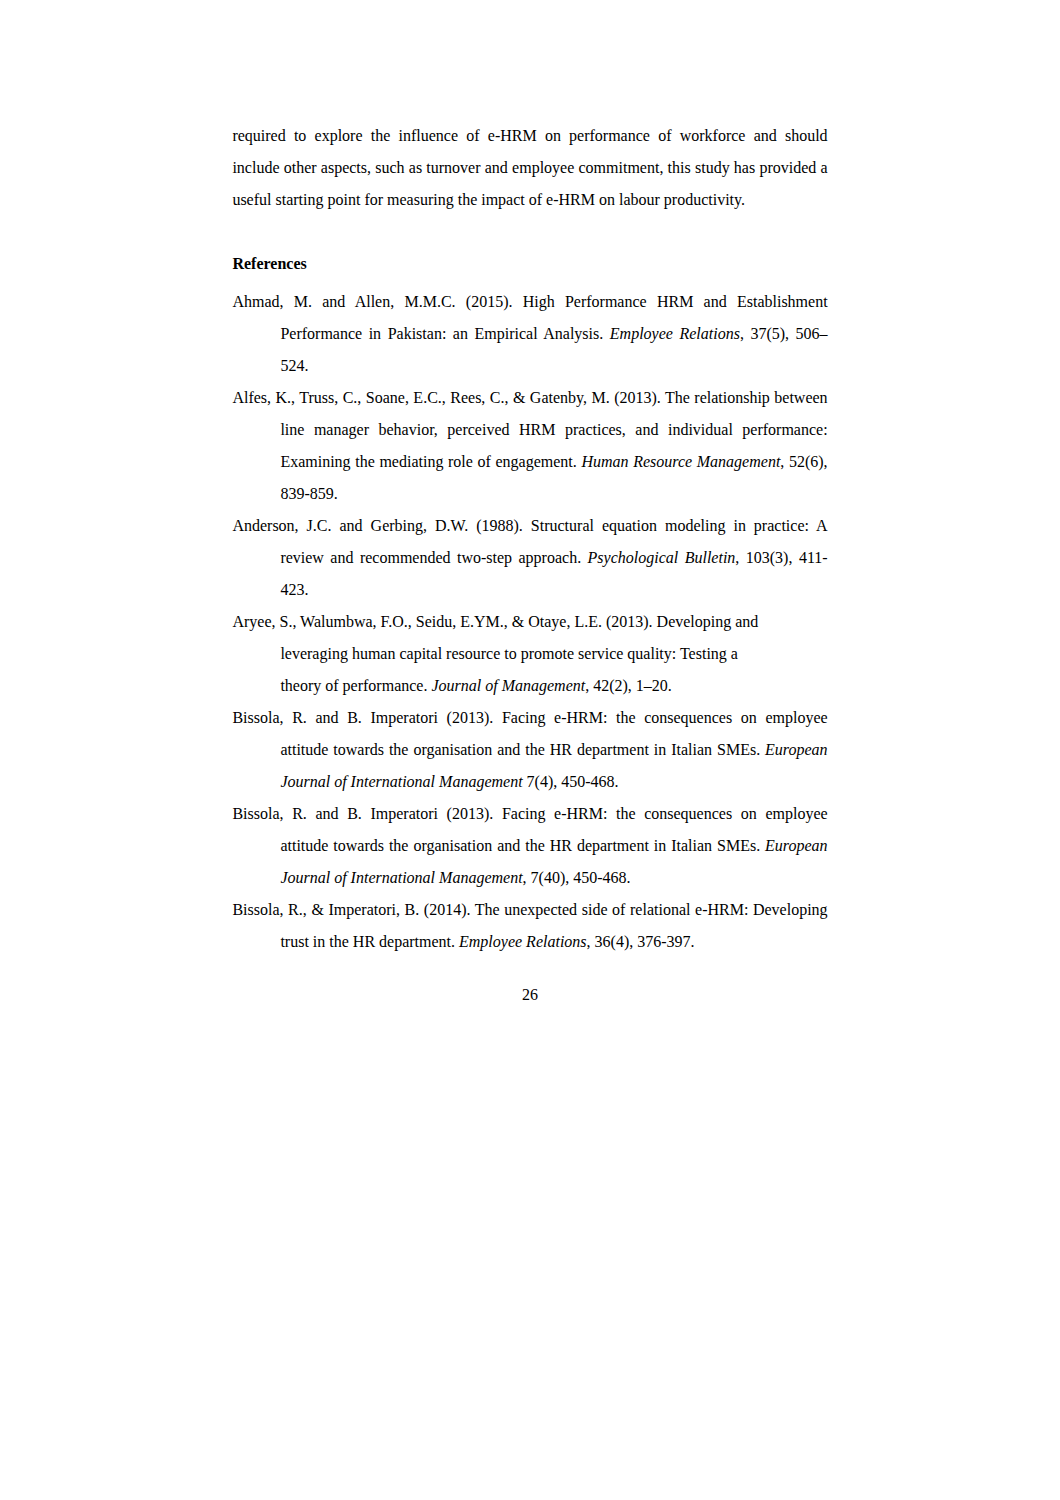required to explore the influence of e-HRM on performance of workforce and should include other aspects, such as turnover and employee commitment, this study has provided a useful starting point for measuring the impact of e-HRM on labour productivity.
References
Ahmad, M. and Allen, M.M.C. (2015). High Performance HRM and Establishment Performance in Pakistan: an Empirical Analysis. Employee Relations, 37(5), 506–524.
Alfes, K., Truss, C., Soane, E.C., Rees, C., & Gatenby, M. (2013). The relationship between line manager behavior, perceived HRM practices, and individual performance: Examining the mediating role of engagement. Human Resource Management, 52(6), 839-859.
Anderson, J.C. and Gerbing, D.W. (1988). Structural equation modeling in practice: A review and recommended two-step approach. Psychological Bulletin, 103(3), 411-423.
Aryee, S., Walumbwa, F.O., Seidu, E.YM., & Otaye, L.E. (2013). Developing and
leveraging human capital resource to promote service quality: Testing a
theory of performance. Journal of Management, 42(2), 1–20.
Bissola, R. and B. Imperatori (2013). Facing e-HRM: the consequences on employee attitude towards the organisation and the HR department in Italian SMEs. European Journal of International Management 7(4), 450-468.
Bissola, R. and B. Imperatori (2013). Facing e-HRM: the consequences on employee attitude towards the organisation and the HR department in Italian SMEs. European Journal of International Management, 7(40), 450-468.
Bissola, R., & Imperatori, B. (2014). The unexpected side of relational e-HRM: Developing trust in the HR department. Employee Relations, 36(4), 376-397.
26